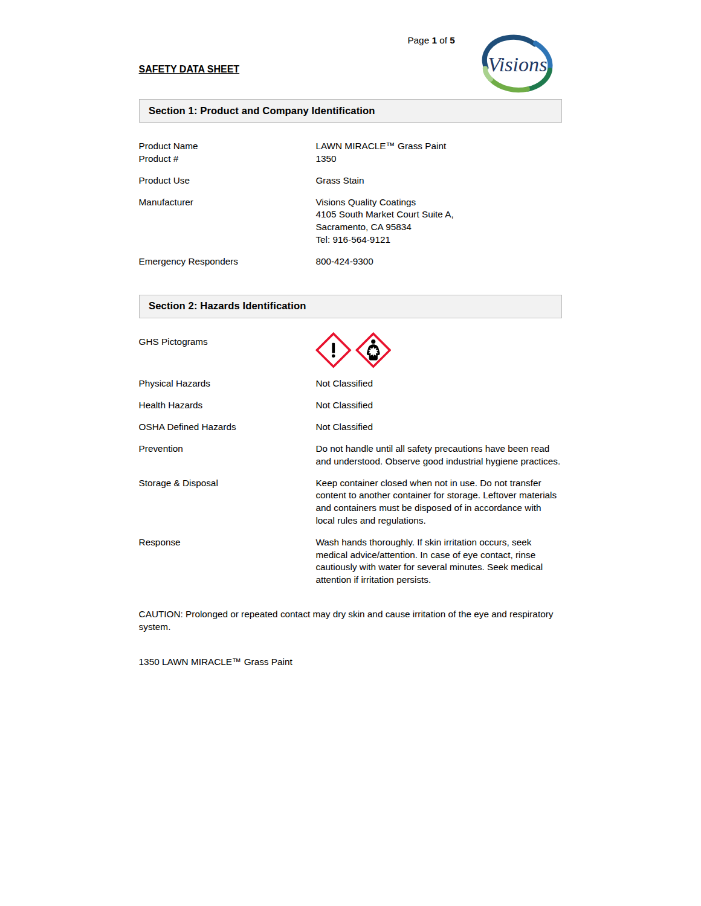Page 1 of 5
Visions
SAFETY DATA SHEET
Section 1: Product and Company Identification
| Product Name | LAWN MIRACLE™ Grass Paint |
| Product # | 1350 |
| Product Use | Grass Stain |
| Manufacturer | Visions Quality Coatings 4105 South Market Court Suite A, Sacramento, CA 95834 Tel: 916-564-9121 |
| Emergency Responders | 800-424-9300 |
Section 2: Hazards Identification
| GHS Pictograms | |
| Physical Hazards | Not Classified |
| Health Hazards | Not Classified |
| OSHA Defined Hazards | Not Classified |
| Prevention | Do not handle until all safety precautions have been read and understood. Observe good industrial hygiene practices. |
| Storage & Disposal | Keep container closed when not in use. Do not transfer content to another container for storage. Leftover materials and containers must be disposed of in accordance with local rules and regulations. |
| Response | Wash hands thoroughly. If skin irritation occurs, seek medical advice/attention. In case of eye contact, rinse cautiously with water for several minutes. Seek medical attention if irritation persists. |
CAUTION: Prolonged or repeated contact may dry skin and cause irritation of the eye and respiratory system.
1350 LAWN MIRACLE™ Grass Paint